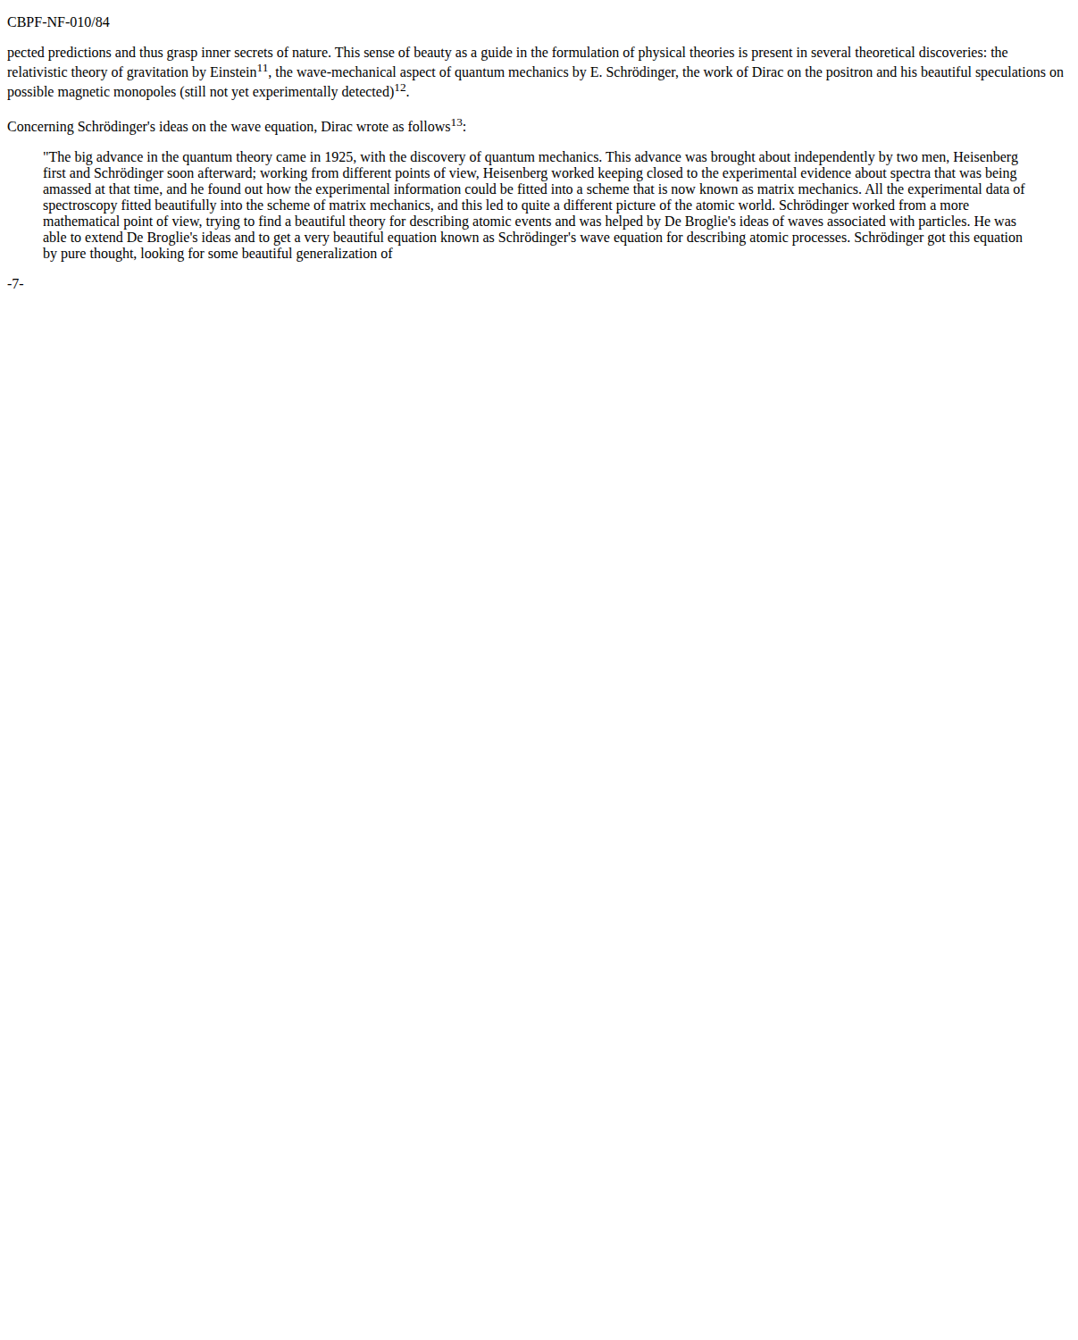CBPF-NF-010/84
pected predictions and thus grasp inner secrets of nature. This sense of beauty as a guide in the formulation of physical theories is present in several theoretical discoveries: the relativistic theory of gravitation by Einstein11, the wave-mechanical aspect of quantum mechanics by E. Schrödinger, the work of Dirac on the positron and his beautiful speculations on possible magnetic monopoles (still not yet experimentally detected)12.
Concerning Schrödinger's ideas on the wave equation, Dirac wrote as follows13:
"The big advance in the quantum theory came in 1925, with the discovery of quantum mechanics. This advance was brought about independently by two men, Heisenberg first and Schrödinger soon afterward; working from different points of view, Heisenberg worked keeping closed to the experimental evidence about spectra that was being amassed at that time, and he found out how the experimental information could be fitted into a scheme that is now known as matrix mechanics. All the experimental data of spectroscopy fitted beautifully into the scheme of matrix mechanics, and this led to quite a different picture of the atomic world. Schrödinger worked from a more mathematical point of view, trying to find a beautiful theory for describing atomic events and was helped by De Broglie's ideas of waves associated with particles. He was able to extend De Broglie's ideas and to get a very beautiful equation known as Schrödinger's wave equation for describing atomic processes. Schrödinger got this equation by pure thought, looking for some beautiful generalization of
-7-